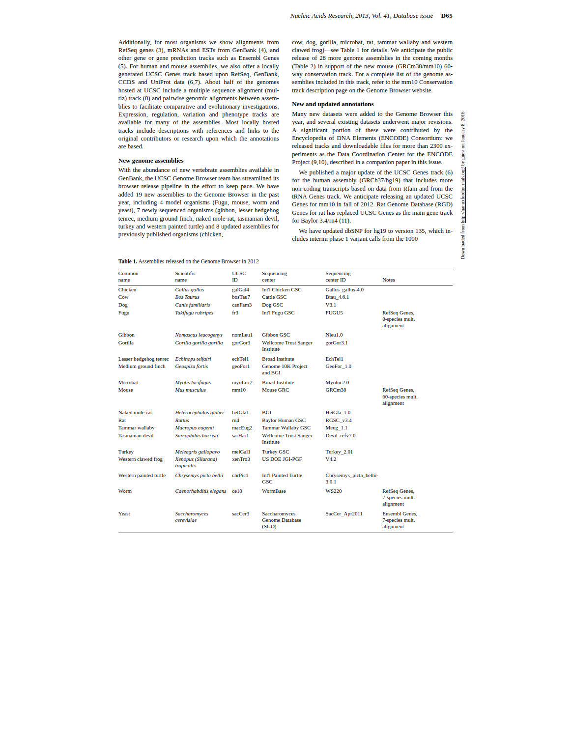Nucleic Acids Research, 2013, Vol. 41, Database issueD65
Downloaded from http://nar.oxfordjournals.org/ by guest on January 8, 2016
Additionally, for most organisms we show alignments from RefSeq genes (3), mRNAs and ESTs from GenBank (4), and other gene or gene prediction tracks such as Ensembl Genes (5). For human and mouse assemblies, we also offer a locally generated UCSC Genes track based upon RefSeq, GenBank, CCDS and UniProt data (6,7). About half of the genomes hosted at UCSC include a multiple sequence alignment (multiz) track (8) and pairwise genomic alignments between assemblies to facilitate comparative and evolutionary investigations. Expression, regulation, variation and phenotype tracks are available for many of the assemblies. Most locally hosted tracks include descriptions with references and links to the original contributors or research upon which the annotations are based.
New genome assemblies
With the abundance of new vertebrate assemblies available in GenBank, the UCSC Genome Browser team has streamlined its browser release pipeline in the effort to keep pace. We have added 19 new assemblies to the Genome Browser in the past year, including 4 model organisms (Fugu, mouse, worm and yeast), 7 newly sequenced organisms (gibbon, lesser hedgehog tenrec, medium ground finch, naked mole-rat, tasmanian devil, turkey and western painted turtle) and 8 updated assemblies for previously published organisms (chicken,
cow, dog, gorilla, microbat, rat, tammar wallaby and western clawed frog)—see Table 1 for details. We anticipate the public release of 28 more genome assemblies in the coming months (Table 2) in support of the new mouse (GRCm38/mm10) 60-way conservation track. For a complete list of the genome assemblies included in this track, refer to the mm10 Conservation track description page on the Genome Browser website.
New and updated annotations
Many new datasets were added to the Genome Browser this year, and several existing datasets underwent major revisions. A significant portion of these were contributed by the Encyclopedia of DNA Elements (ENCODE) Consortium: we released tracks and downloadable files for more than 2300 experiments as the Data Coordination Center for the ENCODE Project (9,10), described in a companion paper in this issue.
We published a major update of the UCSC Genes track (6) for the human assembly (GRCh37/hg19) that includes more non-coding transcripts based on data from Rfam and from the tRNA Genes track. We anticipate releasing an updated UCSC Genes for mm10 in fall of 2012. Rat Genome Database (RGD) Genes for rat has replaced UCSC Genes as the main gene track for Baylor 3.4/rn4 (11).
We have updated dbSNP for hg19 to version 135, which includes interim phase 1 variant calls from the 1000
Table 1. Assemblies released on the Genome Browser in 2012
| Common name | Scientific name | UCSC ID | Sequencing center | Sequencing center ID | Notes |
| --- | --- | --- | --- | --- | --- |
| Chicken | Gallus gallus | galGal4 | Int'l Chicken GSC | Gallus_gallus-4.0 | |
| Cow | Bos Taurus | bosTau7 | Cattle GSC | Btau_4.6.1 | |
| Dog | Canis familiaris | canFam3 | Dog GSC | V3.1 | |
| Fugu | Takifugu rubripes | fr3 | Int'l Fugu GSC | FUGU5 | RefSeq Genes, 8-species mult. alignment |
| Gibbon | Nomascus leucogenys | nomLeu1 | Gibbon GSC | Nleu1.0 | |
| Gorilla | Gorilla gorilla gorilla | gorGor3 | Wellcome Trust Sanger Institute | gorGor3.1 | |
| Lesser hedgehog tenrec | Echinops telfairi | echTel1 | Broad Institute | EchTel1 | |
| Medium ground finch | Geospiza fortis | geoFor1 | Genome 10K Project and BGI | GeoFor_1.0 | |
| Microbat | Myotis lucifugus | myoLuc2 | Broad Institute | Myoluc2.0 | |
| Mouse | Mus musculus | mm10 | Mouse GRC | GRCm38 | RefSeq Genes, 60-species mult. alignment |
| Naked mole-rat | Heterocephalus glaber | hetGla1 | BGI | HetGla_1.0 | |
| Rat | Rattus | rn4 | Baylor Human GSC | RGSC_v3.4 | |
| Tammar wallaby | Macropus eugenii | macEug2 | Tammar Wallaby GSC | Meug_1.1 | |
| Tasmanian devil | Sarcophilus harrisii | sarHar1 | Wellcome Trust Sanger Institute | Devil_refv7.0 | |
| Turkey | Meleagris gallopavo | melGal1 | Turkey GSC | Turkey_2.01 | |
| Western clawed frog | Xenopus (Silurana) tropicalis | xenTro3 | US DOE JGI-PGF | V4.2 | |
| Western painted turtle | Chrysemys picta bellii | chrPic1 | Int'l Painted Turtle GSC | Chrysemys_picta_bellii- 3.0.1 | |
| Worm | Caenorhabditis elegans | ce10 | WormBase | WS220 | RefSeq Genes, 7-species mult. alignment |
| Yeast | Saccharomyces cerevisiae | sacCer3 | Saccharomyces Genome Database (SGD) | SacCer_Apr2011 | Ensembl Genes, 7-species mult. alignment |